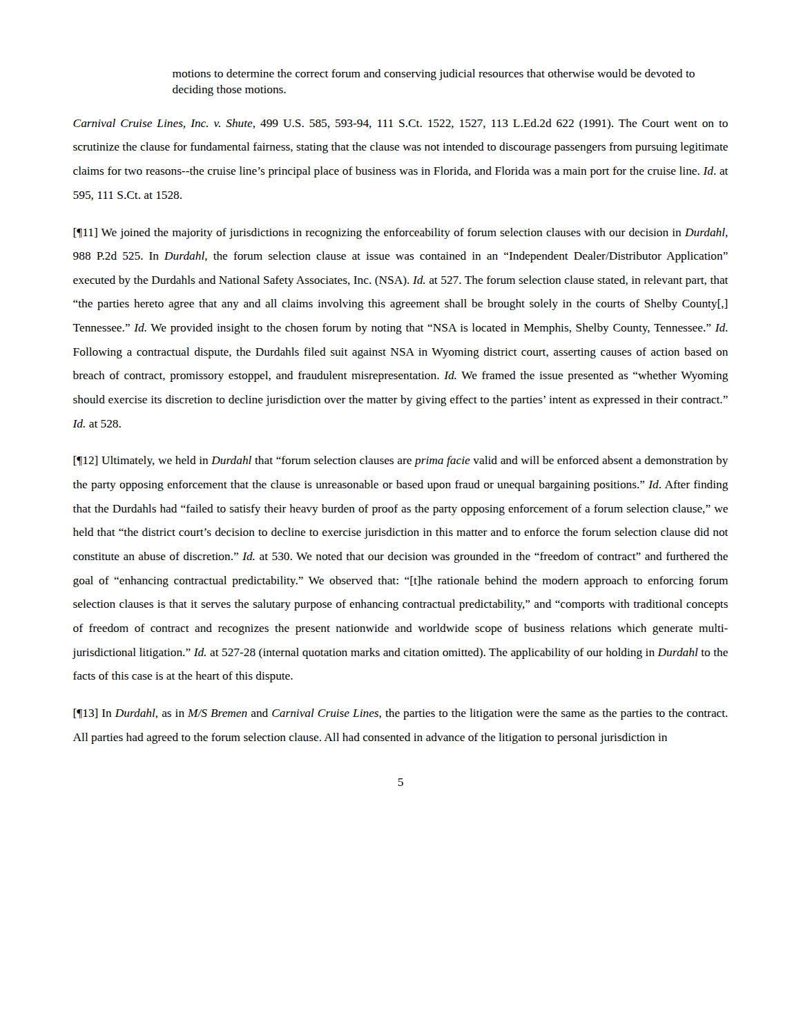motions to determine the correct forum and conserving judicial resources that otherwise would be devoted to deciding those motions.
Carnival Cruise Lines, Inc. v. Shute, 499 U.S. 585, 593-94, 111 S.Ct. 1522, 1527, 113 L.Ed.2d 622 (1991). The Court went on to scrutinize the clause for fundamental fairness, stating that the clause was not intended to discourage passengers from pursuing legitimate claims for two reasons--the cruise line’s principal place of business was in Florida, and Florida was a main port for the cruise line. Id. at 595, 111 S.Ct. at 1528.
[¶11] We joined the majority of jurisdictions in recognizing the enforceability of forum selection clauses with our decision in Durdahl, 988 P.2d 525. In Durdahl, the forum selection clause at issue was contained in an “Independent Dealer/Distributor Application” executed by the Durdahls and National Safety Associates, Inc. (NSA). Id. at 527. The forum selection clause stated, in relevant part, that “the parties hereto agree that any and all claims involving this agreement shall be brought solely in the courts of Shelby County[,] Tennessee.” Id. We provided insight to the chosen forum by noting that “NSA is located in Memphis, Shelby County, Tennessee.” Id. Following a contractual dispute, the Durdahls filed suit against NSA in Wyoming district court, asserting causes of action based on breach of contract, promissory estoppel, and fraudulent misrepresentation. Id. We framed the issue presented as “whether Wyoming should exercise its discretion to decline jurisdiction over the matter by giving effect to the parties’ intent as expressed in their contract.” Id. at 528.
[¶12] Ultimately, we held in Durdahl that “forum selection clauses are prima facie valid and will be enforced absent a demonstration by the party opposing enforcement that the clause is unreasonable or based upon fraud or unequal bargaining positions.” Id. After finding that the Durdahls had “failed to satisfy their heavy burden of proof as the party opposing enforcement of a forum selection clause,” we held that “the district court’s decision to decline to exercise jurisdiction in this matter and to enforce the forum selection clause did not constitute an abuse of discretion.” Id. at 530. We noted that our decision was grounded in the “freedom of contract” and furthered the goal of “enhancing contractual predictability.” We observed that: “[t]he rationale behind the modern approach to enforcing forum selection clauses is that it serves the salutary purpose of enhancing contractual predictability,” and “comports with traditional concepts of freedom of contract and recognizes the present nationwide and worldwide scope of business relations which generate multi-jurisdictional litigation.” Id. at 527-28 (internal quotation marks and citation omitted). The applicability of our holding in Durdahl to the facts of this case is at the heart of this dispute.
[¶13] In Durdahl, as in M/S Bremen and Carnival Cruise Lines, the parties to the litigation were the same as the parties to the contract. All parties had agreed to the forum selection clause. All had consented in advance of the litigation to personal jurisdiction in
5